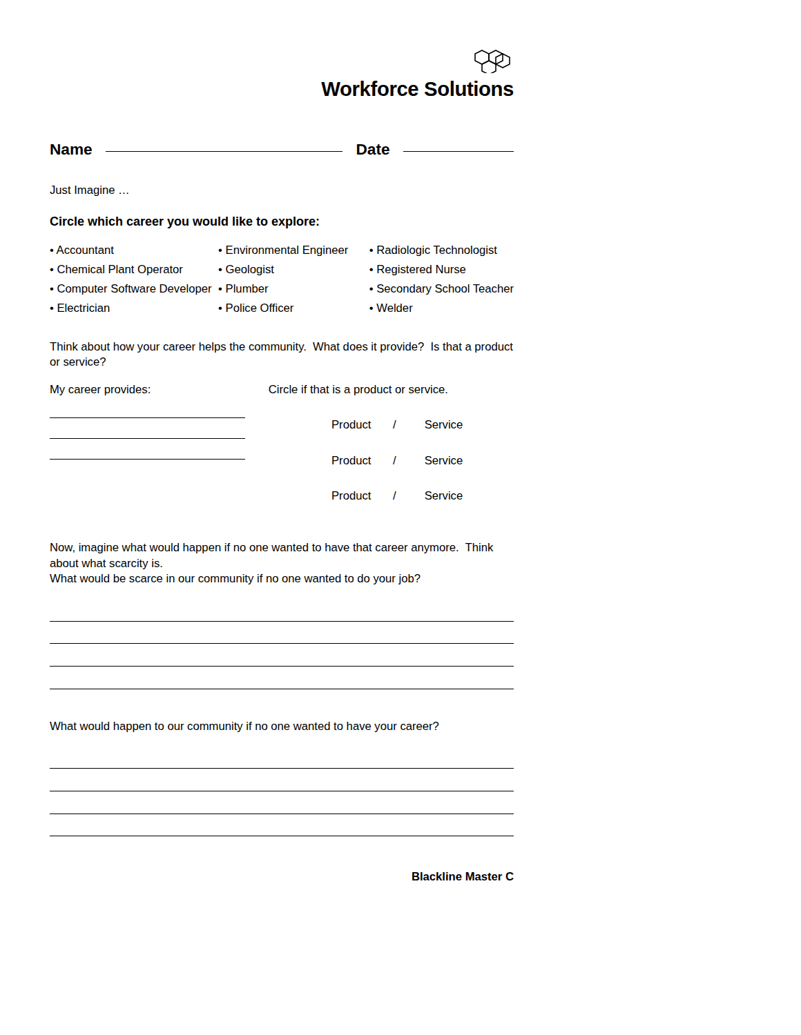Workforce Solutions
Name Date
Just Imagine …
Circle which career you would like to explore:
• Accountant
• Environmental Engineer
• Radiologic Technologist
• Chemical Plant Operator
• Geologist
• Registered Nurse
• Computer Software Developer
• Plumber
• Secondary School Teacher
• Electrician
• Police Officer
• Welder
Think about how your career helps the community. What does it provide? Is that a product or service?
My career provides:
Circle if that is a product or service.
Product / Service
Product / Service
Product / Service
Now, imagine what would happen if no one wanted to have that career anymore. Think about what scarcity is.
What would be scarce in our community if no one wanted to do your job?
What would happen to our community if no one wanted to have your career?
Blackline Master C